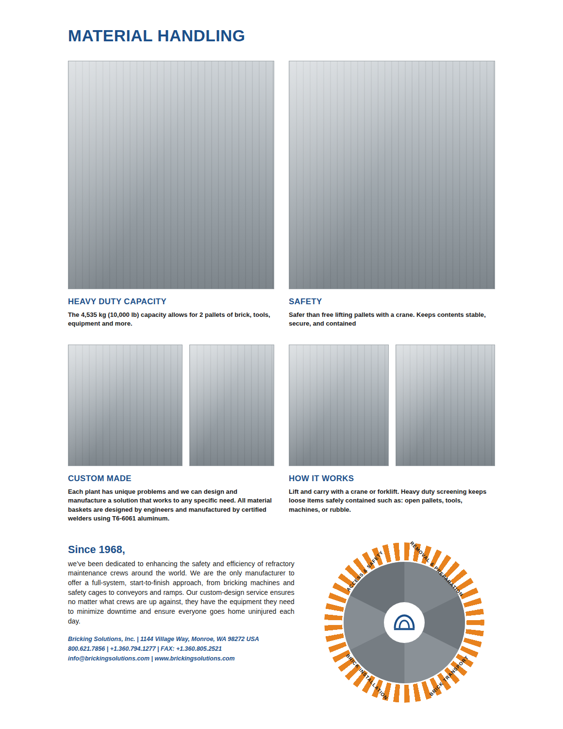MATERIAL HANDLING
HEAVY DUTY CAPACITY
The 4,535 kg (10,000 lb) capacity allows for 2 pallets of brick, tools, equipment and more.
SAFETY
Safer than free lifting pallets with a crane. Keeps contents stable, secure, and contained
CUSTOM MADE
Each plant has unique problems and we can design and manufacture a solution that works to any specific need. All material baskets are designed by engineers and manufactured by certified welders using T6-6061 aluminum.
HOW IT WORKS
Lift and carry with a crane or forklift. Heavy duty screening keeps loose items safely contained such as: open pallets, tools, machines, or rubble.
Since 1968,
we’ve been dedicated to enhancing the safety and efficiency of refractory maintenance crews around the world. We are the only manufacturer to offer a full-system, start-to-finish approach, from bricking machines and safety cages to conveyors and ramps. Our custom-design service ensures no matter what crews are up against, they have the equipment they need to minimize downtime and ensure everyone goes home uninjured each day.
Bricking Solutions, Inc. | 1144 Village Way, Monroe, WA 98272 USA
800.621.7856 | +1.360.794.1277 | FAX: +1.360.805.2521
info@brickingsolutions.com | www.brickingsolutions.com
ACCESS & SAFETY REMOVAL & PREPARATION BRICK TRANSPORT BRICK INSTALLATION